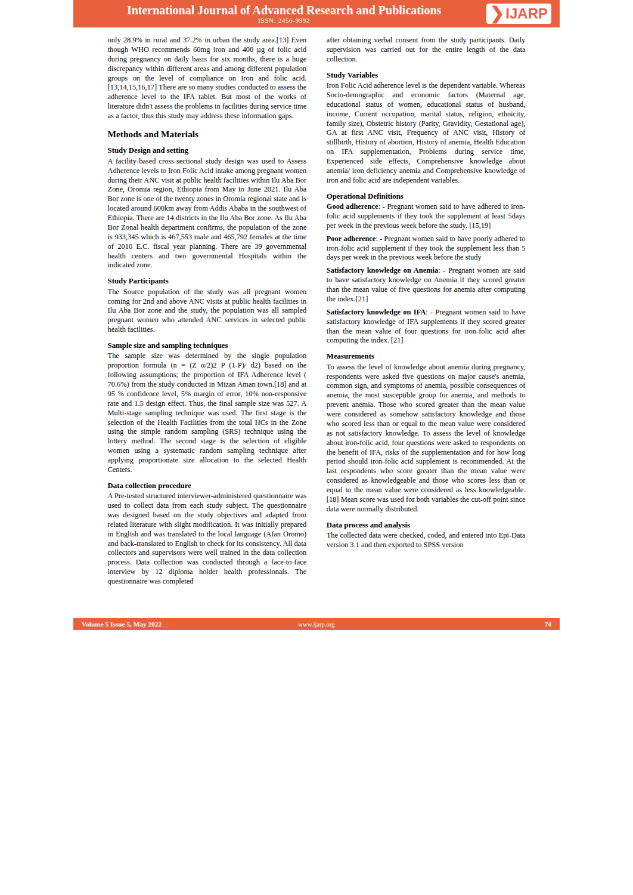International Journal of Advanced Research and Publications
ISSN: 2456-9992
❯IJARP
only 28.9% in rural and 37.2% in urban the study area.[13] Even though WHO recommends 60mg iron and 400 µg of folic acid during pregnancy on daily basis for six months, there is a huge discrepancy within different areas and among different population groups on the level of compliance on Iron and folic acid.[13,14,15,16,17] There are so many studies conducted to assess the adherence level to the IFA tablet. But most of the works of literature didn't assess the problems in facilities during service time as a factor, thus this study may address these information gaps.
Methods and Materials
Study Design and setting
A facility-based cross-sectional study design was used to Assess Adherence levels to Iron Folic Acid intake among pregnant women during their ANC visit at public health facilities within Ilu Aba Bor Zone, Oromia region, Ethiopia from May to June 2021. Ilu Aba Bor zone is one of the twenty zones in Oromia regional state and is located around 600km away from Addis Ababa in the southwest of Ethiopia. There are 14 districts in the Ilu Aba Bor zone. As Ilu Aba Bor Zonal health department confirms, the population of the zone is 933,345 which is 467,553 male and 465,792 females at the time of 2010 E.C. fiscal year planning. There are 39 governmental health centers and two governmental Hospitals within the indicated zone.
Study Participants
The Source population of the study was all pregnant women coming for 2nd and above ANC visits at public health facilities in Ilu Aba Bor zone and the study, the population was all sampled pregnant women who attended ANC services in selected public health facilities.
Sample size and sampling techniques
The sample size was determined by the single population proportion formula (n = (Z α/2)2 P (1-P)/ d2) based on the following assumptions; the proportion of IFA Adherence level ( 70.6%) from the study conducted in Mizan Aman town.[18] and at 95 % confidence level, 5% margin of error, 10% non-responsive rate and 1.5 design effect. Thus, the final sample size was 527. A Multi-stage sampling technique was used. The first stage is the selection of the Health Facilities from the total HCs in the Zone using the simple random sampling (SRS) technique using the lottery method. The second stage is the selection of eligible women using a systematic random sampling technique after applying proportionate size allocation to the selected Health Centers.
Data collection procedure
A Pre-tested structured interviewer-administered questionnaire was used to collect data from each study subject. The questionnaire was designed based on the study objectives and adapted from related literature with slight modification. It was initially prepared in English and was translated to the local language (Afan Oromo) and back-translated to English to check for its consistency. All data collectors and supervisors were well trained in the data collection process. Data collection was conducted through a face-to-face interview by 12 diploma holder health professionals. The questionnaire was completed
after obtaining verbal consent from the study participants. Daily supervision was carried out for the entire length of the data collection.
Study Variables
Iron Folic Acid adherence level is the dependent variable. Whereas Socio-demographic and economic factors (Maternal age, educational status of women, educational status of husband, income, Current occupation, marital status, religion, ethnicity, family size), Obstetric history (Parity, Gravidity, Gestational age), GA at first ANC visit, Frequency of ANC visit, History of stillbirth, History of abortion, History of anemia, Health Education on IFA supplementation, Problems during service time, Experienced side effects, Comprehensive knowledge about anemia/ iron deficiency anemia and Comprehensive knowledge of iron and folic acid are independent variables.
Operational Definitions
Good adherence: - Pregnant women said to have adhered to iron-folic acid supplements if they took the supplement at least 5days per week in the previous week before the study. [15,19]
Poor adherence: - Pregnant women said to have poorly adhered to iron-folic acid supplement if they took the supplement less than 5 days per week in the previous week before the study
Satisfactory knowledge on Anemia: - Pregnant women are said to have satisfactory knowledge on Anemia if they scored greater than the mean value of five questions for anemia after computing the index.[21]
Satisfactory knowledge on IFA: - Pregnant women said to have satisfactory knowledge of IFA supplements if they scored greater than the mean value of four questions for iron-folic acid after computing the index. [21]
Measurements
To assess the level of knowledge about anemia during pregnancy, respondents were asked five questions on major cause's anemia, common sign, and symptoms of anemia, possible consequences of anemia, the most susceptible group for anemia, and methods to prevent anemia. Those who scored greater than the mean value were considered as somehow satisfactory knowledge and those who scored less than or equal to the mean value were considered as not satisfactory knowledge. To assess the level of knowledge about iron-folic acid, four questions were asked to respondents on the benefit of IFA, risks of the supplementation and for how long period should iron-folic acid supplement is recommended. At the last respondents who score greater than the mean value were considered as knowledgeable and those who scores less than or equal to the mean value were considered as less knowledgeable.[18] Mean score was used for both variables the cut-off point since data were normally distributed.
Data process and analysis
The collected data were checked, coded, and entered into Epi-Data version 3.1 and then exported to SPSS version
Volume 5 Issue 5, May 2022
www.ijarp.org
74